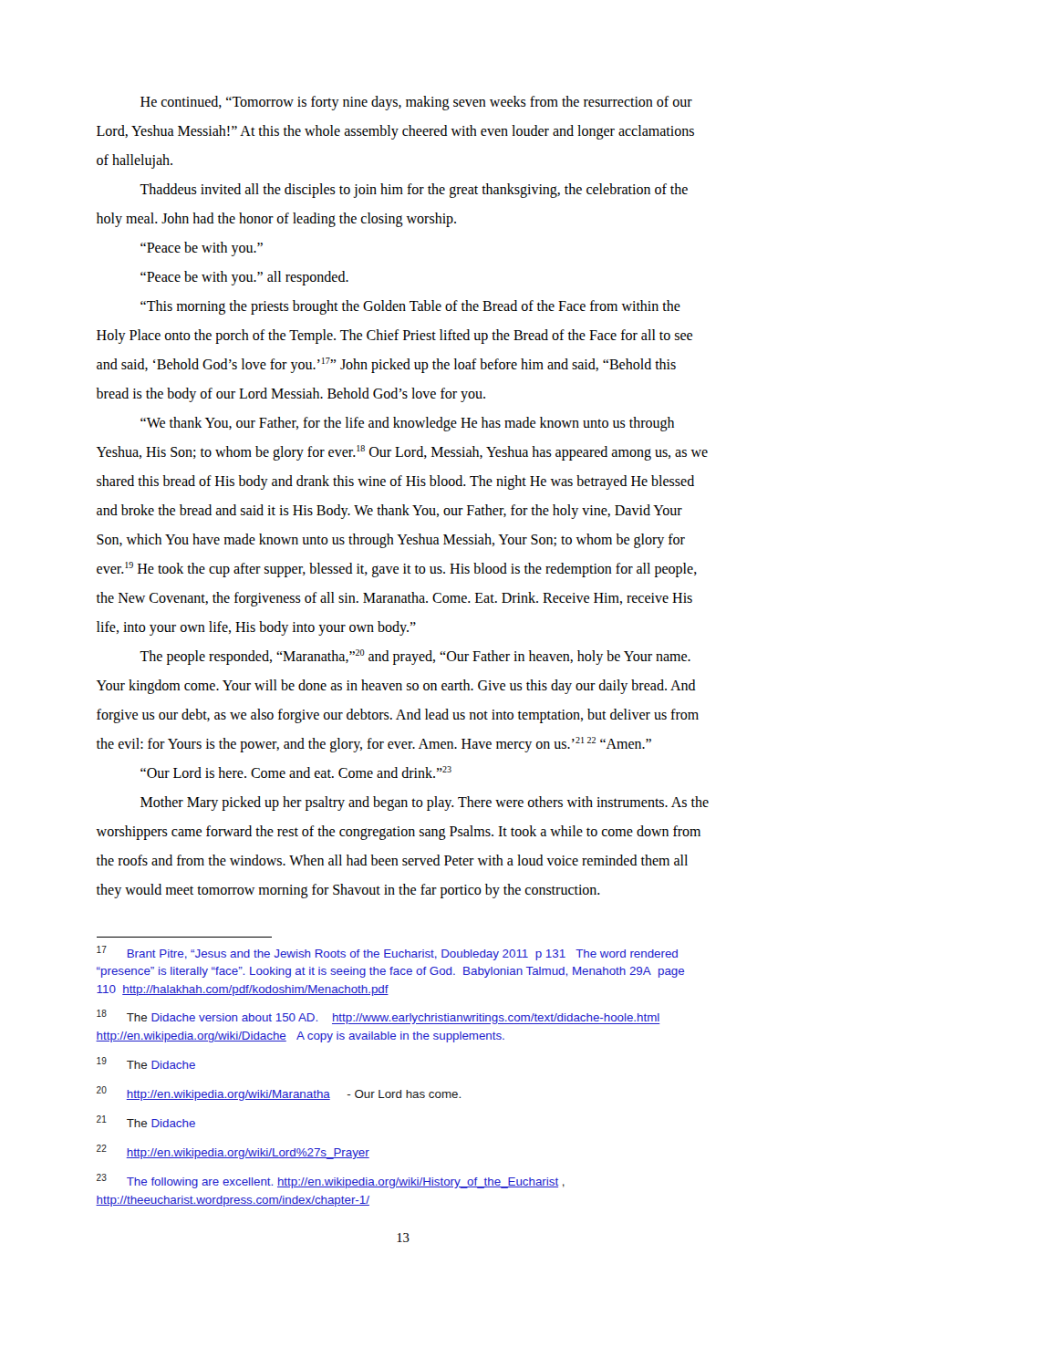He continued, “Tomorrow is forty nine days, making seven weeks from the resurrection of our Lord, Yeshua Messiah!” At this the whole assembly cheered with even louder and longer acclamations of hallelujah.
Thaddeus invited all the disciples to join him for the great thanksgiving, the celebration of the holy meal. John had the honor of leading the closing worship.
“Peace be with you.”
“Peace be with you.” all responded.
“This morning the priests brought the Golden Table of the Bread of the Face from within the Holy Place onto the porch of the Temple. The Chief Priest lifted up the Bread of the Face for all to see and said, ‘Behold God’s love for you.’17” John picked up the loaf before him and said, “Behold this bread is the body of our Lord Messiah. Behold God’s love for you.
“We thank You, our Father, for the life and knowledge He has made known unto us through Yeshua, His Son; to whom be glory for ever.18 Our Lord, Messiah, Yeshua has appeared among us, as we shared this bread of His body and drank this wine of His blood. The night He was betrayed He blessed and broke the bread and said it is His Body. We thank You, our Father, for the holy vine, David Your Son, which You have made known unto us through Yeshua Messiah, Your Son; to whom be glory for ever.19 He took the cup after supper, blessed it, gave it to us. His blood is the redemption for all people, the New Covenant, the forgiveness of all sin. Maranatha. Come. Eat. Drink. Receive Him, receive His life, into your own life, His body into your own body.”
The people responded, “Maranatha,”20 and prayed, “Our Father in heaven, holy be Your name. Your kingdom come. Your will be done as in heaven so on earth. Give us this day our daily bread. And forgive us our debt, as we also forgive our debtors. And lead us not into temptation, but deliver us from the evil: for Yours is the power, and the glory, for ever. Amen. Have mercy on us.’21 22 “Amen.”
“Our Lord is here. Come and eat. Come and drink.”23
Mother Mary picked up her psaltry and began to play. There were others with instruments. As the worshippers came forward the rest of the congregation sang Psalms. It took a while to come down from the roofs and from the windows. When all had been served Peter with a loud voice reminded them all they would meet tomorrow morning for Shavout in the far portico by the construction.
17 Brant Pitre, “Jesus and the Jewish Roots of the Eucharist, Doubleday 2011 p 131 The word rendered “presence” is literally “face”. Looking at it is seeing the face of God. Babylonian Talmud, Menahoth 29A page 110 http://halakhah.com/pdf/kodoshim/Menachoth.pdf
18 The Didache version about 150 AD. http://www.earlychristianwritings.com/text/didache-hoole.html http://en.wikipedia.org/wiki/Didache A copy is available in the supplements.
19 The Didache
20 http://en.wikipedia.org/wiki/Maranatha - Our Lord has come.
21 The Didache
22 http://en.wikipedia.org/wiki/Lord%27s_Prayer
23 The following are excellent. http://en.wikipedia.org/wiki/History_of_the_Eucharist , http://theeucharist.wordpress.com/index/chapter-1/
13